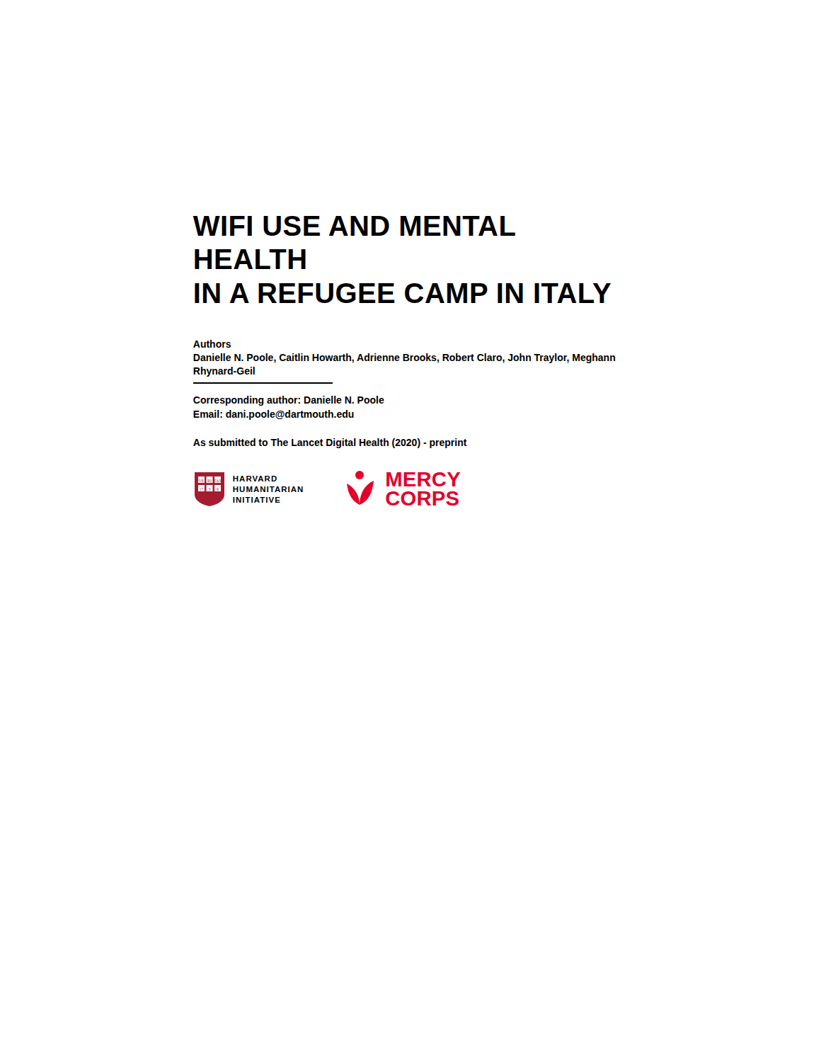WiFi Use and Mental Health
in a Refugee Camp in Italy
Authors
Danielle N. Poole, Caitlin Howarth, Adrienne Brooks, Robert Claro, John Traylor, Meghann Rhynard-Geil
Corresponding author: Danielle N. Poole
Email: dani.poole@dartmouth.edu
As submitted to The Lancet Digital Health (2020) - preprint
VE RI TAS 17 3 6
Harvard
Humanitarian
Initiative
Mercy Corps